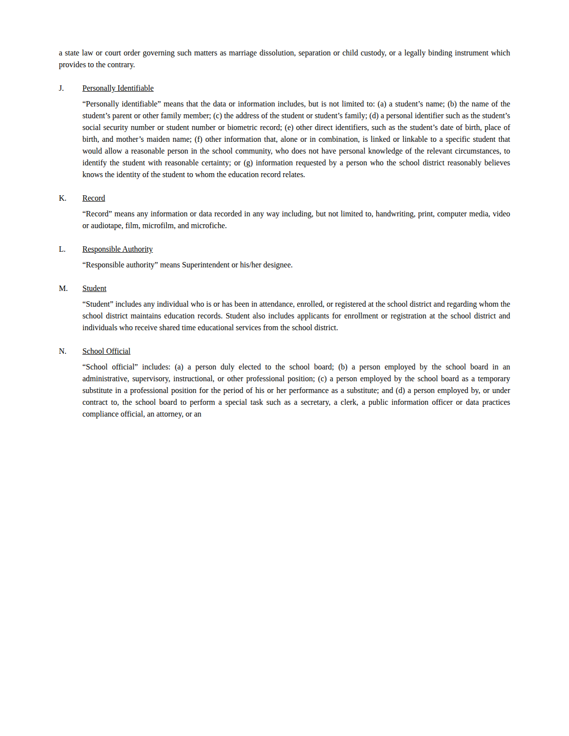a state law or court order governing such matters as marriage dissolution, separation or child custody, or a legally binding instrument which provides to the contrary.
J. Personally Identifiable
“Personally identifiable” means that the data or information includes, but is not limited to: (a) a student’s name; (b) the name of the student’s parent or other family member; (c) the address of the student or student’s family; (d) a personal identifier such as the student’s social security number or student number or biometric record; (e) other direct identifiers, such as the student’s date of birth, place of birth, and mother’s maiden name; (f) other information that, alone or in combination, is linked or linkable to a specific student that would allow a reasonable person in the school community, who does not have personal knowledge of the relevant circumstances, to identify the student with reasonable certainty; or (g) information requested by a person who the school district reasonably believes knows the identity of the student to whom the education record relates.
K. Record
“Record” means any information or data recorded in any way including, but not limited to, handwriting, print, computer media, video or audiotape, film, microfilm, and microfiche.
L. Responsible Authority
“Responsible authority” means Superintendent or his/her designee.
M. Student
“Student” includes any individual who is or has been in attendance, enrolled, or registered at the school district and regarding whom the school district maintains education records. Student also includes applicants for enrollment or registration at the school district and individuals who receive shared time educational services from the school district.
N. School Official
“School official” includes: (a) a person duly elected to the school board; (b) a person employed by the school board in an administrative, supervisory, instructional, or other professional position; (c) a person employed by the school board as a temporary substitute in a professional position for the period of his or her performance as a substitute; and (d) a person employed by, or under contract to, the school board to perform a special task such as a secretary, a clerk, a public information officer or data practices compliance official, an attorney, or an